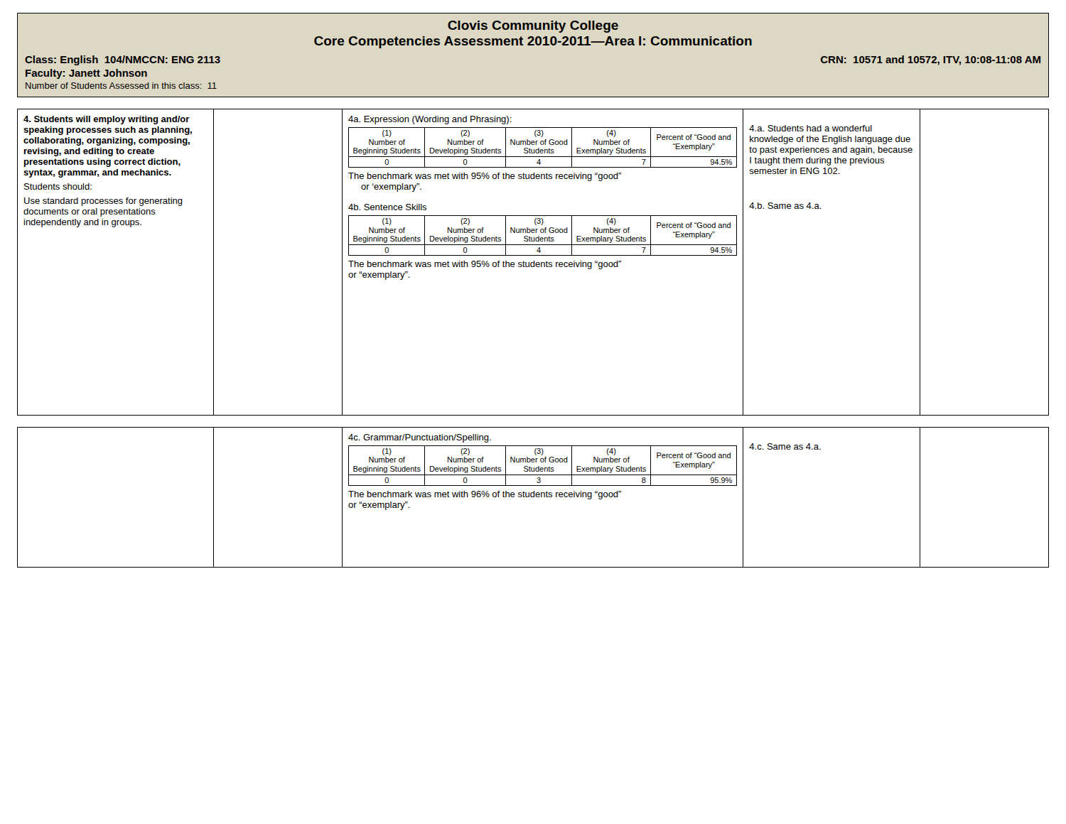Clovis Community College
Core Competencies Assessment 2010-2011—Area I: Communication
Class: English 104/NMCCN: ENG 2113 CRN: 10571 and 10572, ITV, 10:08-11:08 AM
Faculty: Janett Johnson
Number of Students Assessed in this class: 11
| 4. Students will employ writing and/or speaking processes such as planning, collaborating, organizing, composing, revising, and editing to create presentations using correct diction, syntax, grammar, and mechanics. Students should: Use standard processes for generating documents or oral presentations independently and in groups. | | 4a. Expression (Wording and Phrasing): / (1) Number of Beginning Students / (2) Number of Developing Students / (3) Number of Good Students / (4) Number of Exemplary Students / Percent of “Good and “Exemplary” / / --- / --- / --- / --- / --- / / 0 / 0 / 4 / 7 / 94.5% / The benchmark was met with 95% of the students receiving “good” or ‘exemplary”. 4b. Sentence Skills / (1) Number of Beginning Students / (2) Number of Developing Students / (3) Number of Good Students / (4) Number of Exemplary Students / Percent of “Good and “Exemplary” / / --- / --- / --- / --- / --- / / 0 / 0 / 4 / 7 / 94.5% / The benchmark was met with 95% of the students receiving “good” or “exemplary”. | 4.a. Students had a wonderful knowledge of the English language due to past experiences and again, because I taught them during the previous semester in ENG 102. 4.b. Same as 4.a. | |
| | | 4c. Grammar/Punctuation/Spelling. / (1) Number of Beginning Students / (2) Number of Developing Students / (3) Number of Good Students / (4) Number of Exemplary Students / Percent of “Good and “Exemplary” / / --- / --- / --- / --- / --- / / 0 / 0 / 3 / 8 / 95.9% / The benchmark was met with 96% of the students receiving “good” or “exemplary”. | 4.c. Same as 4.a. | |